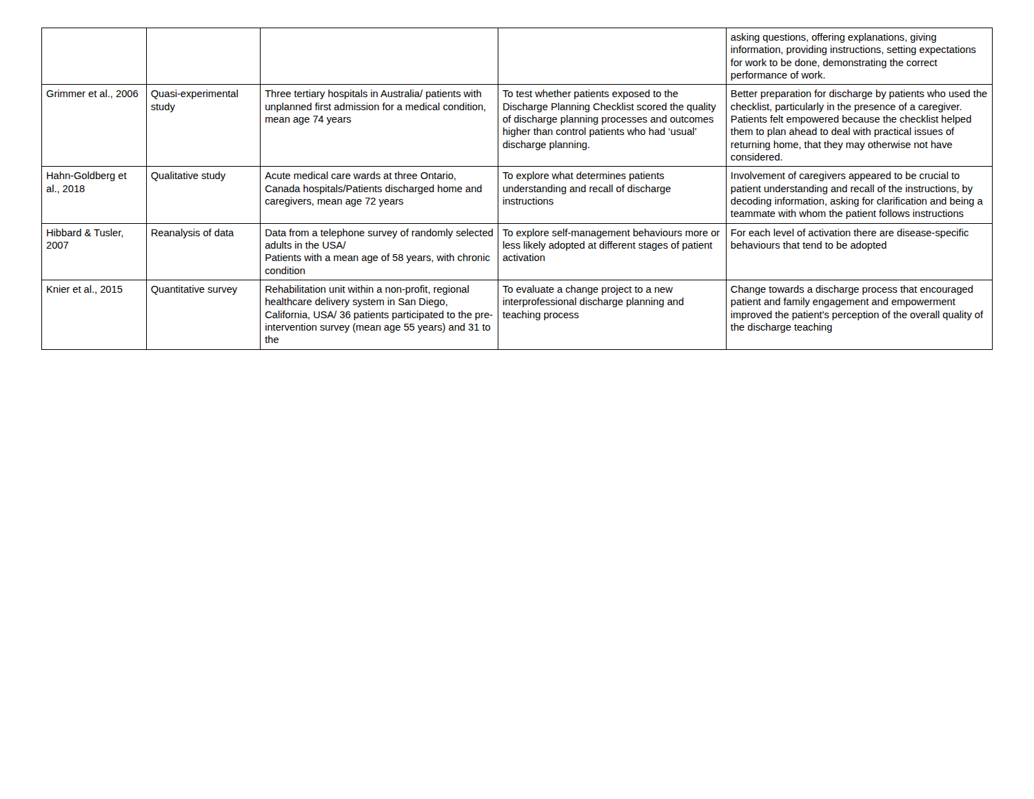| | | | | asking questions, offering explanations, giving information, providing instructions, setting expectations for work to be done, demonstrating the correct performance of work. |
| Grimmer et al., 2006 | Quasi-experimental study | Three tertiary hospitals in Australia/ patients with unplanned first admission for a medical condition, mean age 74 years | To test whether patients exposed to the Discharge Planning Checklist scored the quality of discharge planning processes and outcomes higher than control patients who had ‘usual’ discharge planning. | Better preparation for discharge by patients who used the checklist, particularly in the presence of a caregiver. Patients felt empowered because the checklist helped them to plan ahead to deal with practical issues of returning home, that they may otherwise not have considered. |
| Hahn-Goldberg et al., 2018 | Qualitative study | Acute medical care wards at three Ontario, Canada hospitals/Patients discharged home and caregivers, mean age 72 years | To explore what determines patients understanding and recall of discharge instructions | Involvement of caregivers appeared to be crucial to patient understanding and recall of the instructions, by decoding information, asking for clarification and being a teammate with whom the patient follows instructions |
| Hibbard & Tusler, 2007 | Reanalysis of data | Data from a telephone survey of randomly selected adults in the USA/ Patients with a mean age of 58 years, with chronic condition | To explore self-management behaviours more or less likely adopted at different stages of patient activation | For each level of activation there are disease-specific behaviours that tend to be adopted |
| Knier et al., 2015 | Quantitative survey | Rehabilitation unit within a non-profit, regional healthcare delivery system in San Diego, California, USA/ 36 patients participated to the pre-intervention survey (mean age 55 years) and 31 to the | To evaluate a change project to a new interprofessional discharge planning and teaching process | Change towards a discharge process that encouraged patient and family engagement and empowerment improved the patient's perception of the overall quality of the discharge teaching |